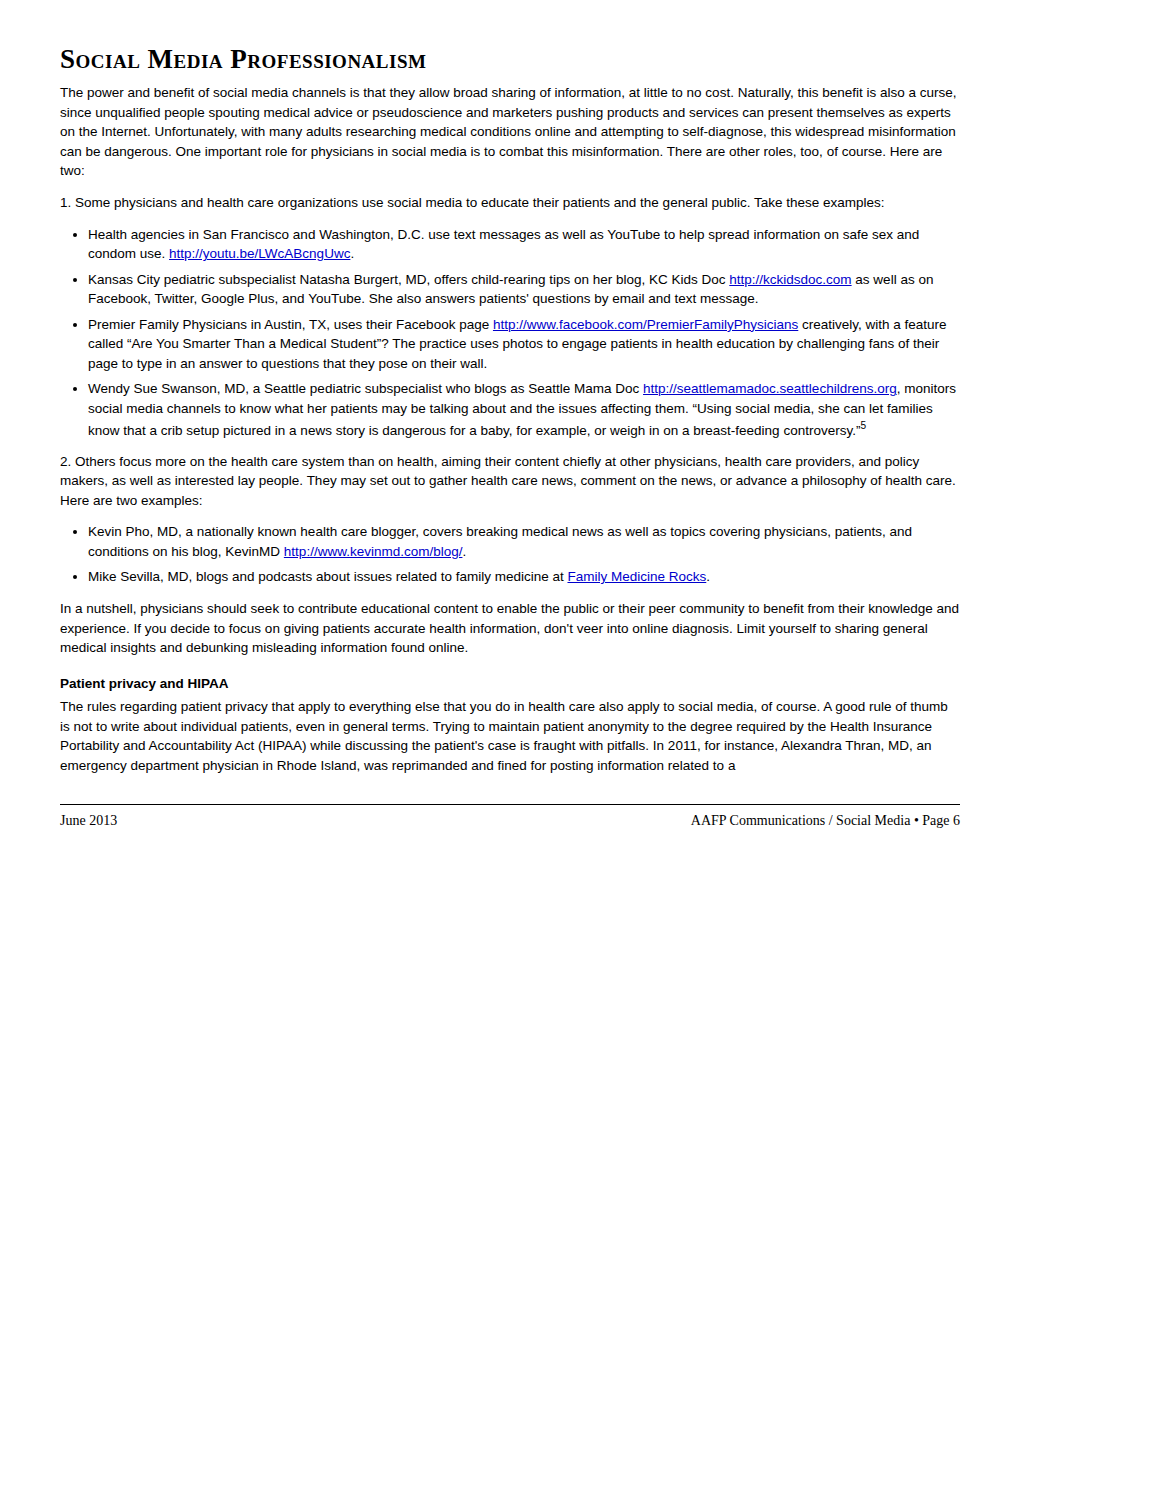Social Media Professionalism
The power and benefit of social media channels is that they allow broad sharing of information, at little to no cost. Naturally, this benefit is also a curse, since unqualified people spouting medical advice or pseudoscience and marketers pushing products and services can present themselves as experts on the Internet. Unfortunately, with many adults researching medical conditions online and attempting to self-diagnose, this widespread misinformation can be dangerous. One important role for physicians in social media is to combat this misinformation. There are other roles, too, of course. Here are two:
1. Some physicians and health care organizations use social media to educate their patients and the general public. Take these examples:
Health agencies in San Francisco and Washington, D.C. use text messages as well as YouTube to help spread information on safe sex and condom use. http://youtu.be/LWcABcngUwc.
Kansas City pediatric subspecialist Natasha Burgert, MD, offers child-rearing tips on her blog, KC Kids Doc http://kckidsdoc.com as well as on Facebook, Twitter, Google Plus, and YouTube. She also answers patients' questions by email and text message.
Premier Family Physicians in Austin, TX, uses their Facebook page http://www.facebook.com/PremierFamilyPhysicians creatively, with a feature called “Are You Smarter Than a Medical Student”? The practice uses photos to engage patients in health education by challenging fans of their page to type in an answer to questions that they pose on their wall.
Wendy Sue Swanson, MD, a Seattle pediatric subspecialist who blogs as Seattle Mama Doc http://seattlemamadoc.seattlechildrens.org, monitors social media channels to know what her patients may be talking about and the issues affecting them. “Using social media, she can let families know that a crib setup pictured in a news story is dangerous for a baby, for example, or weigh in on a breast-feeding controversy.”5
2. Others focus more on the health care system than on health, aiming their content chiefly at other physicians, health care providers, and policy makers, as well as interested lay people. They may set out to gather health care news, comment on the news, or advance a philosophy of health care. Here are two examples:
Kevin Pho, MD, a nationally known health care blogger, covers breaking medical news as well as topics covering physicians, patients, and conditions on his blog, KevinMD http://www.kevinmd.com/blog/.
Mike Sevilla, MD, blogs and podcasts about issues related to family medicine at Family Medicine Rocks.
In a nutshell, physicians should seek to contribute educational content to enable the public or their peer community to benefit from their knowledge and experience. If you decide to focus on giving patients accurate health information, don't veer into online diagnosis. Limit yourself to sharing general medical insights and debunking misleading information found online.
Patient privacy and HIPAA
The rules regarding patient privacy that apply to everything else that you do in health care also apply to social media, of course. A good rule of thumb is not to write about individual patients, even in general terms. Trying to maintain patient anonymity to the degree required by the Health Insurance Portability and Accountability Act (HIPAA) while discussing the patient's case is fraught with pitfalls. In 2011, for instance, Alexandra Thran, MD, an emergency department physician in Rhode Island, was reprimanded and fined for posting information related to a
June 2013
AAFP Communications / Social Media • Page 6